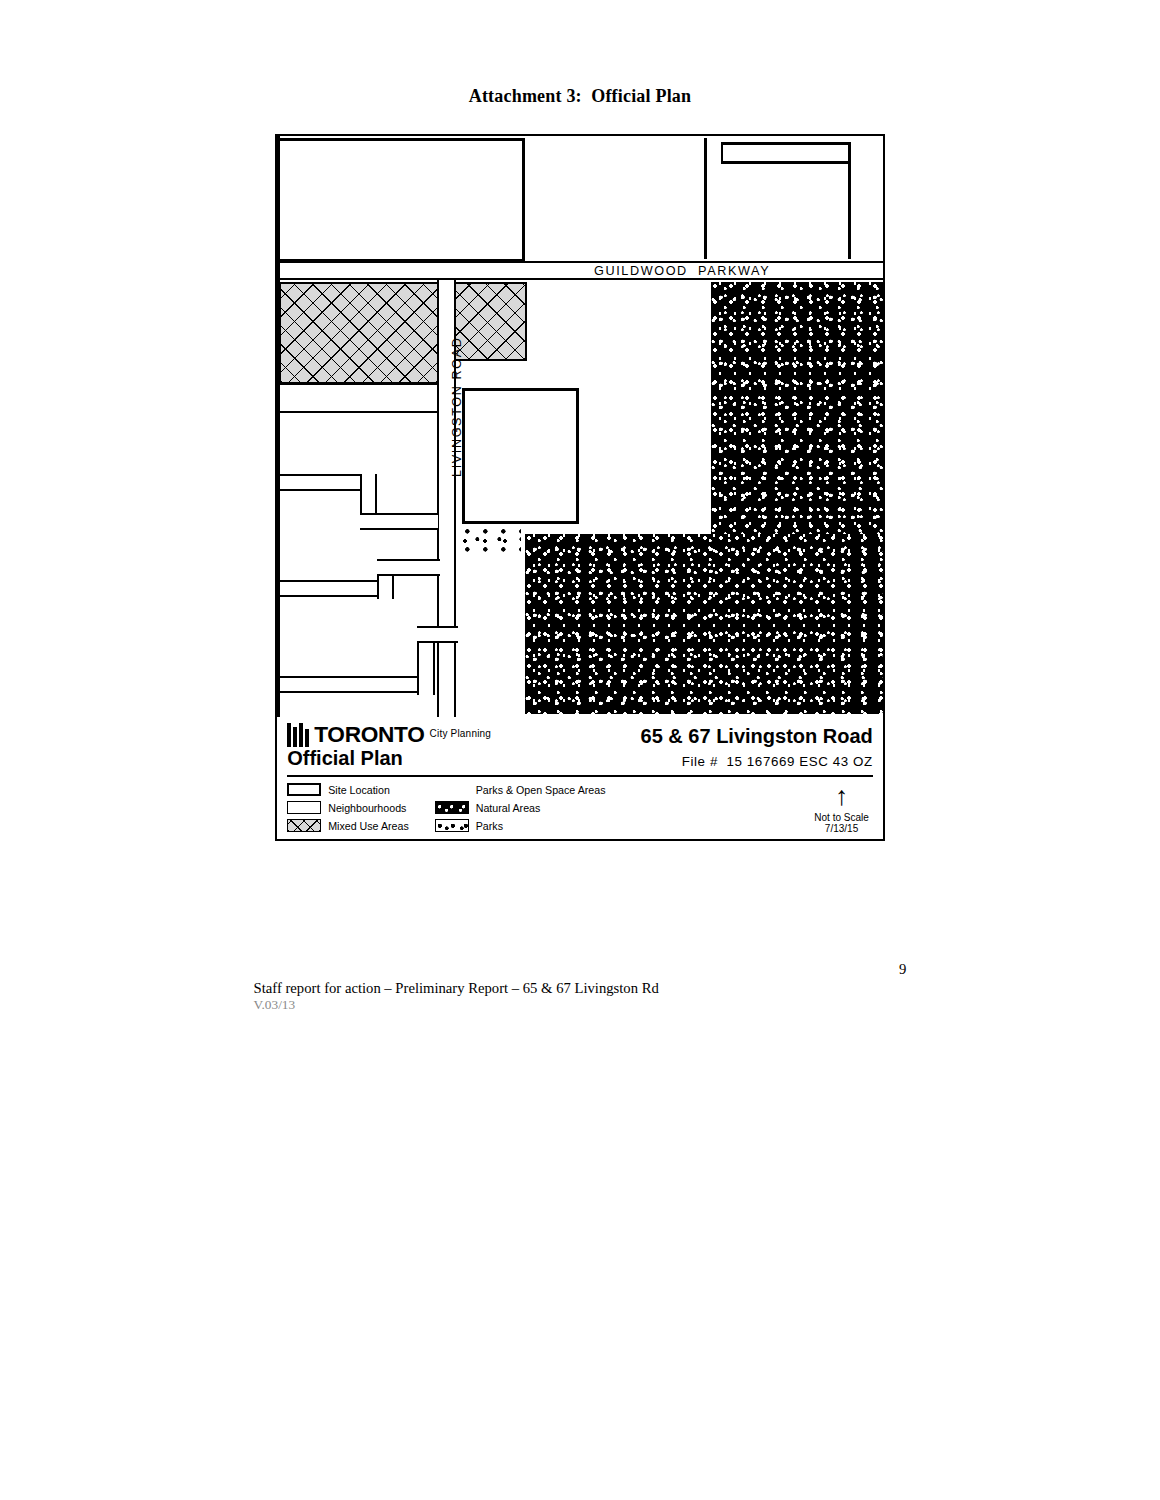Attachment 3: Official Plan
GUILDWOOD PARKWAY
LIVINGSTON ROAD
TORONTO City Planning
Official Plan
65 & 67 Livingston Road
File # 15 167669 ESC 43 OZ
Site Location
Neighbourhoods
Mixed Use Areas
Parks & Open Space Areas
Natural Areas
Parks
↑ Not to Scale
7/13/15
9
Staff report for action – Preliminary Report – 65 & 67 Livingston Rd
V.03/13